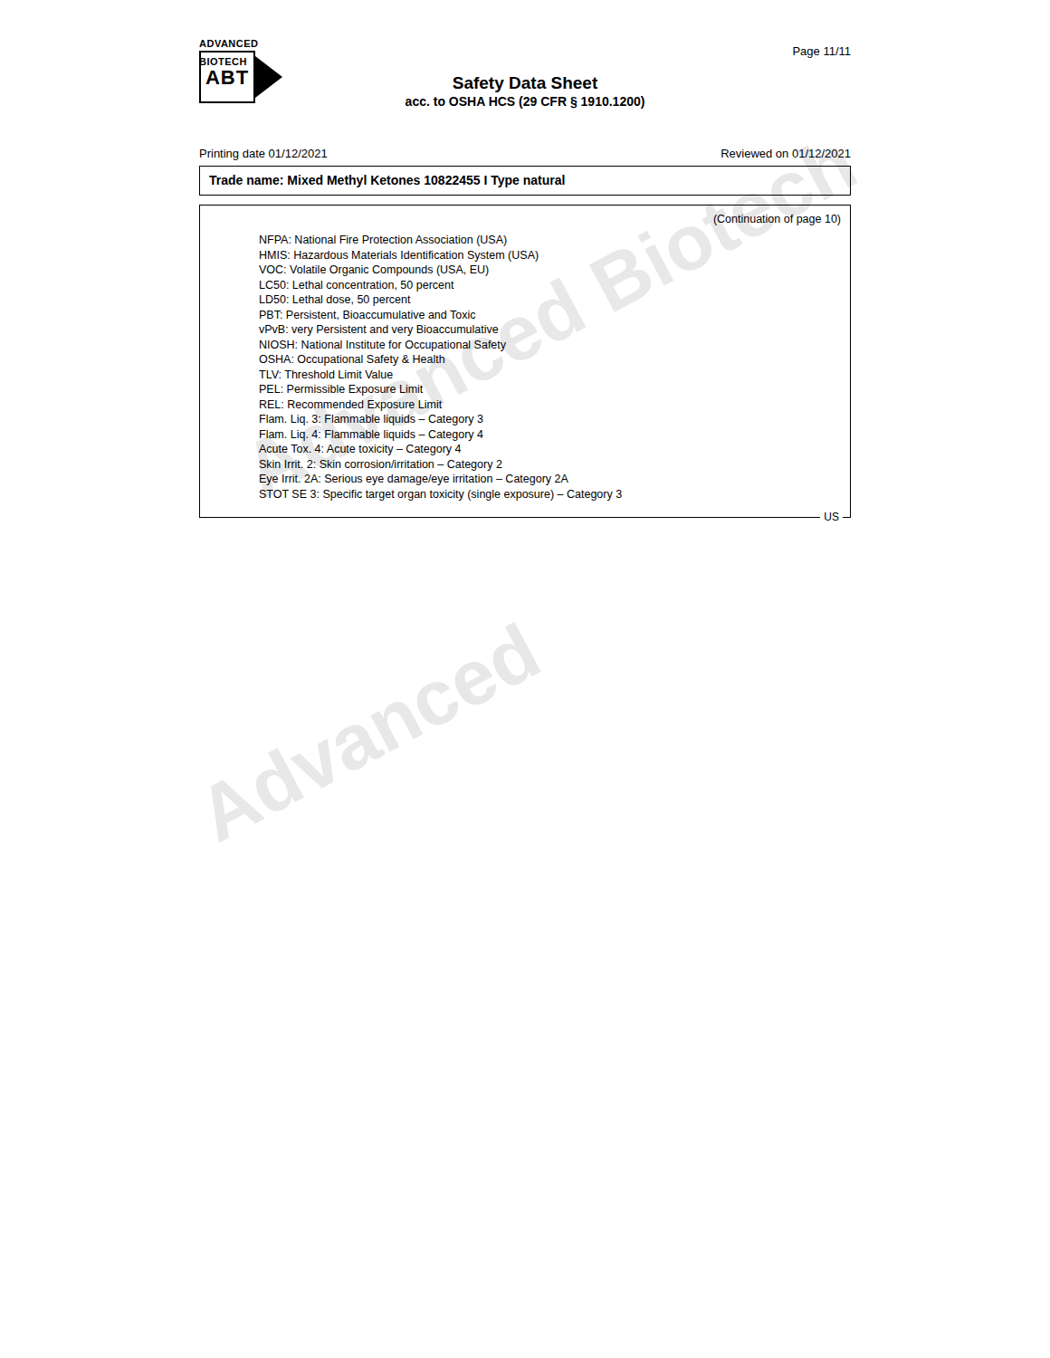Advanced Biotech Advanced Advanced Biotech
ADVANCED
ABT
BIOTECH
BIOTECH
Page 11/11
Safety Data Sheet
acc. to OSHA HCS (29 CFR § 1910.1200)
Printing date 01/12/2021
Reviewed on 01/12/2021
Trade name: Mixed Methyl Ketones 10822455 I Type natural
(Continuation of page 10)
NFPA: National Fire Protection Association (USA)
HMIS: Hazardous Materials Identification System (USA)
VOC: Volatile Organic Compounds (USA, EU)
LC50: Lethal concentration, 50 percent
LD50: Lethal dose, 50 percent
PBT: Persistent, Bioaccumulative and Toxic
vPvB: very Persistent and very Bioaccumulative
NIOSH: National Institute for Occupational Safety
OSHA: Occupational Safety & Health
TLV: Threshold Limit Value
PEL: Permissible Exposure Limit
REL: Recommended Exposure Limit
Flam. Liq. 3: Flammable liquids – Category 3
Flam. Liq. 4: Flammable liquids – Category 4
Acute Tox. 4: Acute toxicity – Category 4
Skin Irrit. 2: Skin corrosion/irritation – Category 2
Eye Irrit. 2A: Serious eye damage/eye irritation – Category 2A
STOT SE 3: Specific target organ toxicity (single exposure) – Category 3
US